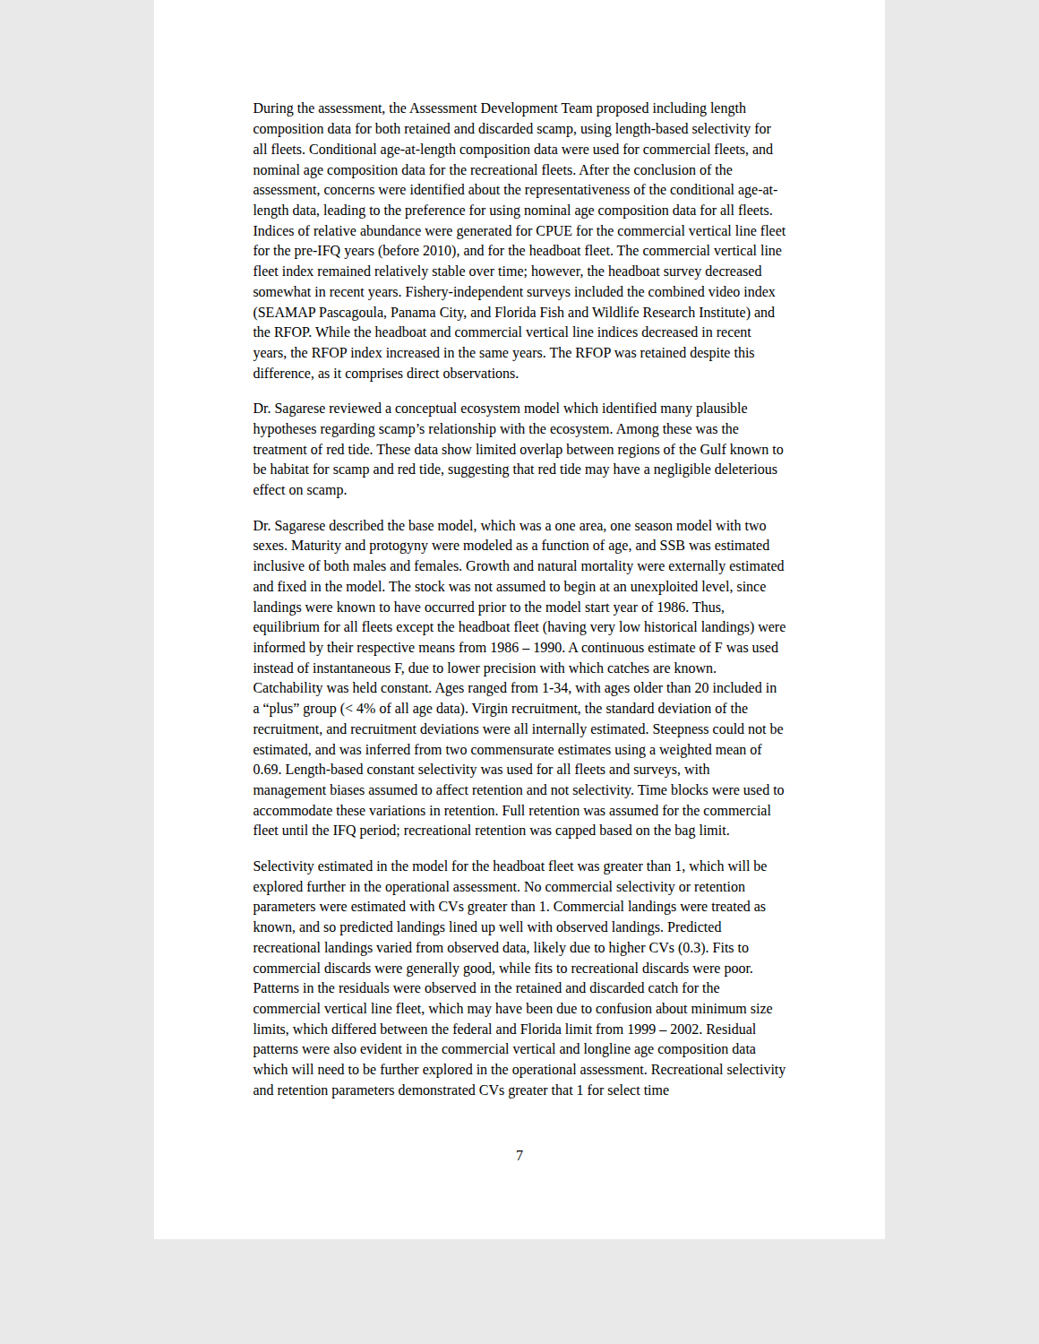During the assessment, the Assessment Development Team proposed including length composition data for both retained and discarded scamp, using length-based selectivity for all fleets. Conditional age-at-length composition data were used for commercial fleets, and nominal age composition data for the recreational fleets. After the conclusion of the assessment, concerns were identified about the representativeness of the conditional age-at-length data, leading to the preference for using nominal age composition data for all fleets. Indices of relative abundance were generated for CPUE for the commercial vertical line fleet for the pre-IFQ years (before 2010), and for the headboat fleet. The commercial vertical line fleet index remained relatively stable over time; however, the headboat survey decreased somewhat in recent years. Fishery-independent surveys included the combined video index (SEAMAP Pascagoula, Panama City, and Florida Fish and Wildlife Research Institute) and the RFOP. While the headboat and commercial vertical line indices decreased in recent years, the RFOP index increased in the same years. The RFOP was retained despite this difference, as it comprises direct observations.
Dr. Sagarese reviewed a conceptual ecosystem model which identified many plausible hypotheses regarding scamp’s relationship with the ecosystem. Among these was the treatment of red tide. These data show limited overlap between regions of the Gulf known to be habitat for scamp and red tide, suggesting that red tide may have a negligible deleterious effect on scamp.
Dr. Sagarese described the base model, which was a one area, one season model with two sexes. Maturity and protogyny were modeled as a function of age, and SSB was estimated inclusive of both males and females. Growth and natural mortality were externally estimated and fixed in the model. The stock was not assumed to begin at an unexploited level, since landings were known to have occurred prior to the model start year of 1986. Thus, equilibrium for all fleets except the headboat fleet (having very low historical landings) were informed by their respective means from 1986 – 1990. A continuous estimate of F was used instead of instantaneous F, due to lower precision with which catches are known. Catchability was held constant. Ages ranged from 1-34, with ages older than 20 included in a “plus” group (< 4% of all age data). Virgin recruitment, the standard deviation of the recruitment, and recruitment deviations were all internally estimated. Steepness could not be estimated, and was inferred from two commensurate estimates using a weighted mean of 0.69. Length-based constant selectivity was used for all fleets and surveys, with management biases assumed to affect retention and not selectivity. Time blocks were used to accommodate these variations in retention. Full retention was assumed for the commercial fleet until the IFQ period; recreational retention was capped based on the bag limit.
Selectivity estimated in the model for the headboat fleet was greater than 1, which will be explored further in the operational assessment. No commercial selectivity or retention parameters were estimated with CVs greater than 1. Commercial landings were treated as known, and so predicted landings lined up well with observed landings. Predicted recreational landings varied from observed data, likely due to higher CVs (0.3). Fits to commercial discards were generally good, while fits to recreational discards were poor. Patterns in the residuals were observed in the retained and discarded catch for the commercial vertical line fleet, which may have been due to confusion about minimum size limits, which differed between the federal and Florida limit from 1999 – 2002. Residual patterns were also evident in the commercial vertical and longline age composition data which will need to be further explored in the operational assessment. Recreational selectivity and retention parameters demonstrated CVs greater that 1 for select time
7